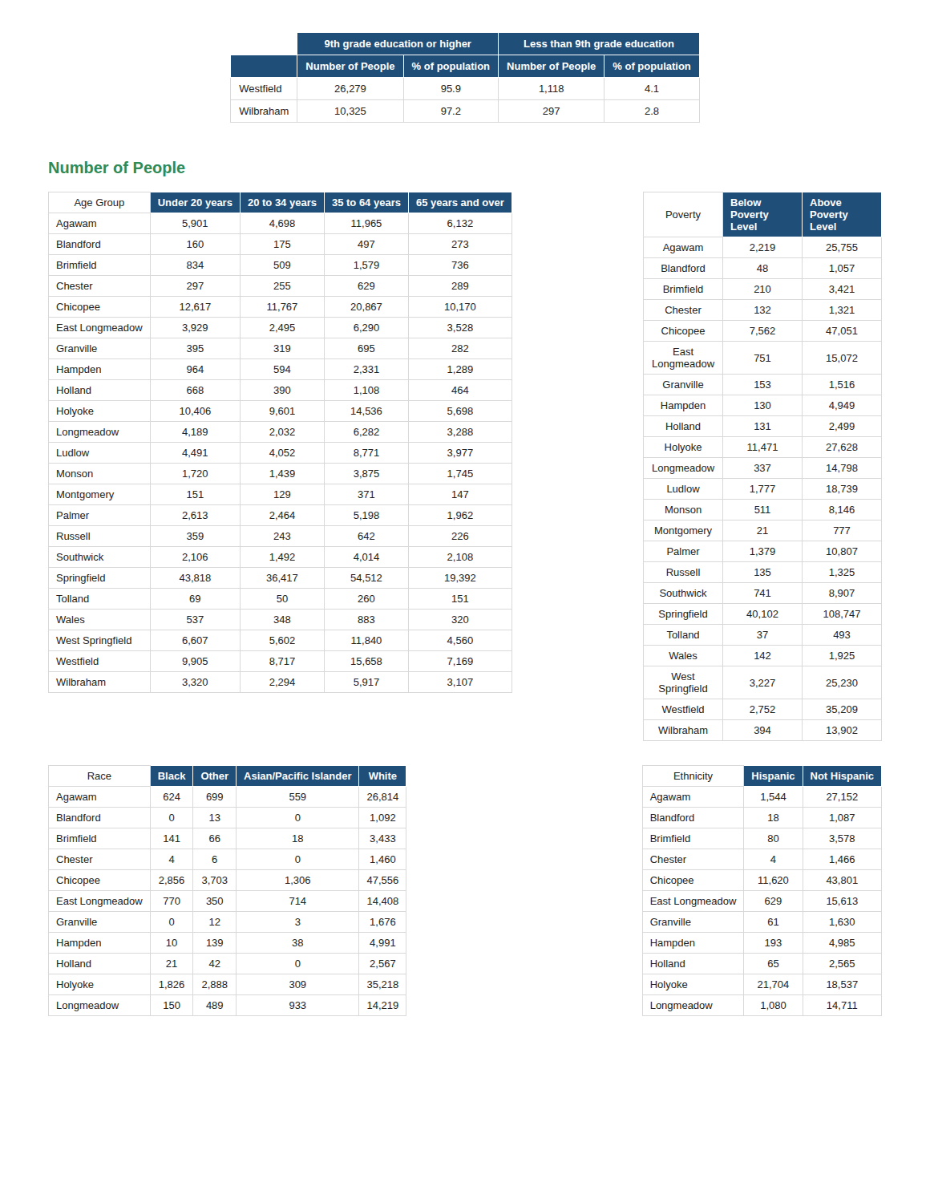| | 9th grade education or higher | Less than 9th grade education |
| --- | --- | --- |
| | Number of People | % of population | Number of People | % of population |
| Westfield | 26,279 | 95.9 | 1,118 | 4.1 |
| Wilbraham | 10,325 | 97.2 | 297 | 2.8 |
Number of People
| Age Group | Under 20 years | 20 to 34 years | 35 to 64 years | 65 years and over |
| --- | --- | --- | --- | --- |
| Agawam | 5,901 | 4,698 | 11,965 | 6,132 |
| Blandford | 160 | 175 | 497 | 273 |
| Brimfield | 834 | 509 | 1,579 | 736 |
| Chester | 297 | 255 | 629 | 289 |
| Chicopee | 12,617 | 11,767 | 20,867 | 10,170 |
| East Longmeadow | 3,929 | 2,495 | 6,290 | 3,528 |
| Granville | 395 | 319 | 695 | 282 |
| Hampden | 964 | 594 | 2,331 | 1,289 |
| Holland | 668 | 390 | 1,108 | 464 |
| Holyoke | 10,406 | 9,601 | 14,536 | 5,698 |
| Longmeadow | 4,189 | 2,032 | 6,282 | 3,288 |
| Ludlow | 4,491 | 4,052 | 8,771 | 3,977 |
| Monson | 1,720 | 1,439 | 3,875 | 1,745 |
| Montgomery | 151 | 129 | 371 | 147 |
| Palmer | 2,613 | 2,464 | 5,198 | 1,962 |
| Russell | 359 | 243 | 642 | 226 |
| Southwick | 2,106 | 1,492 | 4,014 | 2,108 |
| Springfield | 43,818 | 36,417 | 54,512 | 19,392 |
| Tolland | 69 | 50 | 260 | 151 |
| Wales | 537 | 348 | 883 | 320 |
| West Springfield | 6,607 | 5,602 | 11,840 | 4,560 |
| Westfield | 9,905 | 8,717 | 15,658 | 7,169 |
| Wilbraham | 3,320 | 2,294 | 5,917 | 3,107 |
| Poverty | Below Poverty Level | Above Poverty Level |
| --- | --- | --- |
| Agawam | 2,219 | 25,755 |
| Blandford | 48 | 1,057 |
| Brimfield | 210 | 3,421 |
| Chester | 132 | 1,321 |
| Chicopee | 7,562 | 47,051 |
| East Longmeadow | 751 | 15,072 |
| Granville | 153 | 1,516 |
| Hampden | 130 | 4,949 |
| Holland | 131 | 2,499 |
| Holyoke | 11,471 | 27,628 |
| Longmeadow | 337 | 14,798 |
| Ludlow | 1,777 | 18,739 |
| Monson | 511 | 8,146 |
| Montgomery | 21 | 777 |
| Palmer | 1,379 | 10,807 |
| Russell | 135 | 1,325 |
| Southwick | 741 | 8,907 |
| Springfield | 40,102 | 108,747 |
| Tolland | 37 | 493 |
| Wales | 142 | 1,925 |
| West Springfield | 3,227 | 25,230 |
| Westfield | 2,752 | 35,209 |
| Wilbraham | 394 | 13,902 |
| Race | Black | Other | Asian/Pacific Islander | White |
| --- | --- | --- | --- | --- |
| Agawam | 624 | 699 | 559 | 26,814 |
| Blandford | 0 | 13 | 0 | 1,092 |
| Brimfield | 141 | 66 | 18 | 3,433 |
| Chester | 4 | 6 | 0 | 1,460 |
| Chicopee | 2,856 | 3,703 | 1,306 | 47,556 |
| East Longmeadow | 770 | 350 | 714 | 14,408 |
| Granville | 0 | 12 | 3 | 1,676 |
| Hampden | 10 | 139 | 38 | 4,991 |
| Holland | 21 | 42 | 0 | 2,567 |
| Holyoke | 1,826 | 2,888 | 309 | 35,218 |
| Longmeadow | 150 | 489 | 933 | 14,219 |
| Ethnicity | Hispanic | Not Hispanic |
| --- | --- | --- |
| Agawam | 1,544 | 27,152 |
| Blandford | 18 | 1,087 |
| Brimfield | 80 | 3,578 |
| Chester | 4 | 1,466 |
| Chicopee | 11,620 | 43,801 |
| East Longmeadow | 629 | 15,613 |
| Granville | 61 | 1,630 |
| Hampden | 193 | 4,985 |
| Holland | 65 | 2,565 |
| Holyoke | 21,704 | 18,537 |
| Longmeadow | 1,080 | 14,711 |